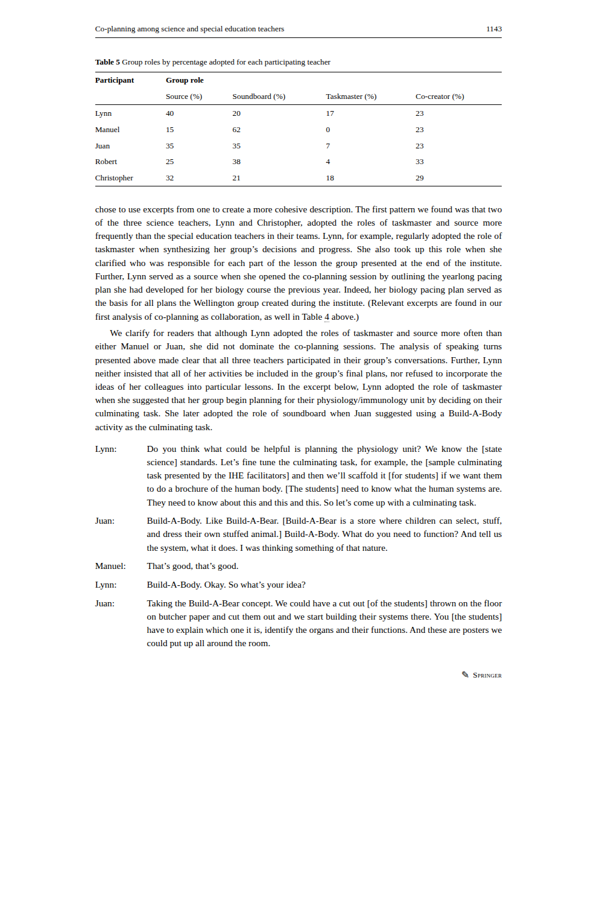Co-planning among science and special education teachers 1143
Table 5 Group roles by percentage adopted for each participating teacher
| Participant | Group role |
| --- | --- |
| | Source (%) | Soundboard (%) | Taskmaster (%) | Co-creator (%) |
| Lynn | 40 | 20 | 17 | 23 |
| Manuel | 15 | 62 | 0 | 23 |
| Juan | 35 | 35 | 7 | 23 |
| Robert | 25 | 38 | 4 | 33 |
| Christopher | 32 | 21 | 18 | 29 |
chose to use excerpts from one to create a more cohesive description. The first pattern we found was that two of the three science teachers, Lynn and Christopher, adopted the roles of taskmaster and source more frequently than the special education teachers in their teams. Lynn, for example, regularly adopted the role of taskmaster when synthesizing her group’s decisions and progress. She also took up this role when she clarified who was responsible for each part of the lesson the group presented at the end of the institute. Further, Lynn served as a source when she opened the co-planning session by outlining the yearlong pacing plan she had developed for her biology course the previous year. Indeed, her biology pacing plan served as the basis for all plans the Wellington group created during the institute. (Relevant excerpts are found in our first analysis of co-planning as collaboration, as well in Table 4 above.)
We clarify for readers that although Lynn adopted the roles of taskmaster and source more often than either Manuel or Juan, she did not dominate the co-planning sessions. The analysis of speaking turns presented above made clear that all three teachers participated in their group’s conversations. Further, Lynn neither insisted that all of her activities be included in the group’s final plans, nor refused to incorporate the ideas of her colleagues into particular lessons. In the excerpt below, Lynn adopted the role of taskmaster when she suggested that her group begin planning for their physiology/immunology unit by deciding on their culminating task. She later adopted the role of soundboard when Juan suggested using a Build-A-Body activity as the culminating task.
Lynn:
Do you think what could be helpful is planning the physiology unit? We know the [state science] standards. Let’s fine tune the culminating task, for example, the [sample culminating task presented by the IHE facilitators] and then we’ll scaffold it [for students] if we want them to do a brochure of the human body. [The students] need to know what the human systems are. They need to know about this and this and this. So let’s come up with a culminating task.
Juan:
Build-A-Body. Like Build-A-Bear. [Build-A-Bear is a store where children can select, stuff, and dress their own stuffed animal.] Build-A-Body. What do you need to function? And tell us the system, what it does. I was thinking something of that nature.
Manuel:
That’s good, that’s good.
Lynn:
Build-A-Body. Okay. So what’s your idea?
Juan:
Taking the Build-A-Bear concept. We could have a cut out [of the students] thrown on the floor on butcher paper and cut them out and we start building their systems there. You [the students] have to explain which one it is, identify the organs and their functions. And these are posters we could put up all around the room.
✎ Springer